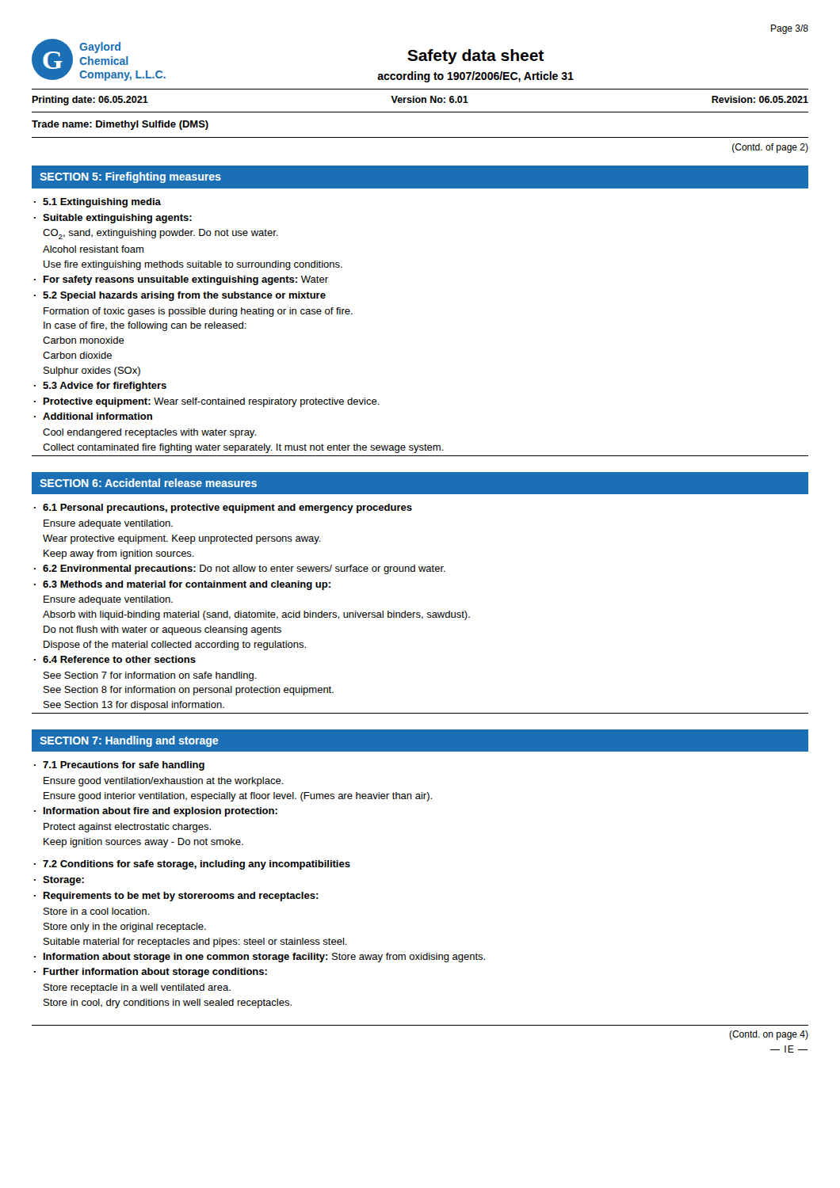Page 3/8
G
Gaylord
Chemical
Company, L.L.C.
Safety data sheet
according to 1907/2006/EC, Article 31
Printing date: 06.05.2021
Version No: 6.01
Revision: 06.05.2021
Trade name: Dimethyl Sulfide (DMS)
(Contd. of page 2)
SECTION 5: Firefighting measures
5.1 Extinguishing media
Suitable extinguishing agents:
CO2, sand, extinguishing powder. Do not use water.
Alcohol resistant foam
Use fire extinguishing methods suitable to surrounding conditions.
For safety reasons unsuitable extinguishing agents: Water
5.2 Special hazards arising from the substance or mixture
Formation of toxic gases is possible during heating or in case of fire.
In case of fire, the following can be released:
Carbon monoxide
Carbon dioxide
Sulphur oxides (SOx)
5.3 Advice for firefighters
Protective equipment: Wear self-contained respiratory protective device.
Additional information
Cool endangered receptacles with water spray.
Collect contaminated fire fighting water separately. It must not enter the sewage system.
SECTION 6: Accidental release measures
6.1 Personal precautions, protective equipment and emergency procedures
Ensure adequate ventilation.
Wear protective equipment. Keep unprotected persons away.
Keep away from ignition sources.
6.2 Environmental precautions: Do not allow to enter sewers/ surface or ground water.
6.3 Methods and material for containment and cleaning up:
Ensure adequate ventilation.
Absorb with liquid-binding material (sand, diatomite, acid binders, universal binders, sawdust).
Do not flush with water or aqueous cleansing agents
Dispose of the material collected according to regulations.
6.4 Reference to other sections
See Section 7 for information on safe handling.
See Section 8 for information on personal protection equipment.
See Section 13 for disposal information.
SECTION 7: Handling and storage
7.1 Precautions for safe handling
Ensure good ventilation/exhaustion at the workplace.
Ensure good interior ventilation, especially at floor level. (Fumes are heavier than air).
Information about fire and explosion protection:
Protect against electrostatic charges.
Keep ignition sources away - Do not smoke.
7.2 Conditions for safe storage, including any incompatibilities
Storage:
Requirements to be met by storerooms and receptacles:
Store in a cool location.
Store only in the original receptacle.
Suitable material for receptacles and pipes: steel or stainless steel.
Information about storage in one common storage facility: Store away from oxidising agents.
Further information about storage conditions:
Store receptacle in a well ventilated area.
Store in cool, dry conditions in well sealed receptacles.
(Contd. on page 4)
— IE —